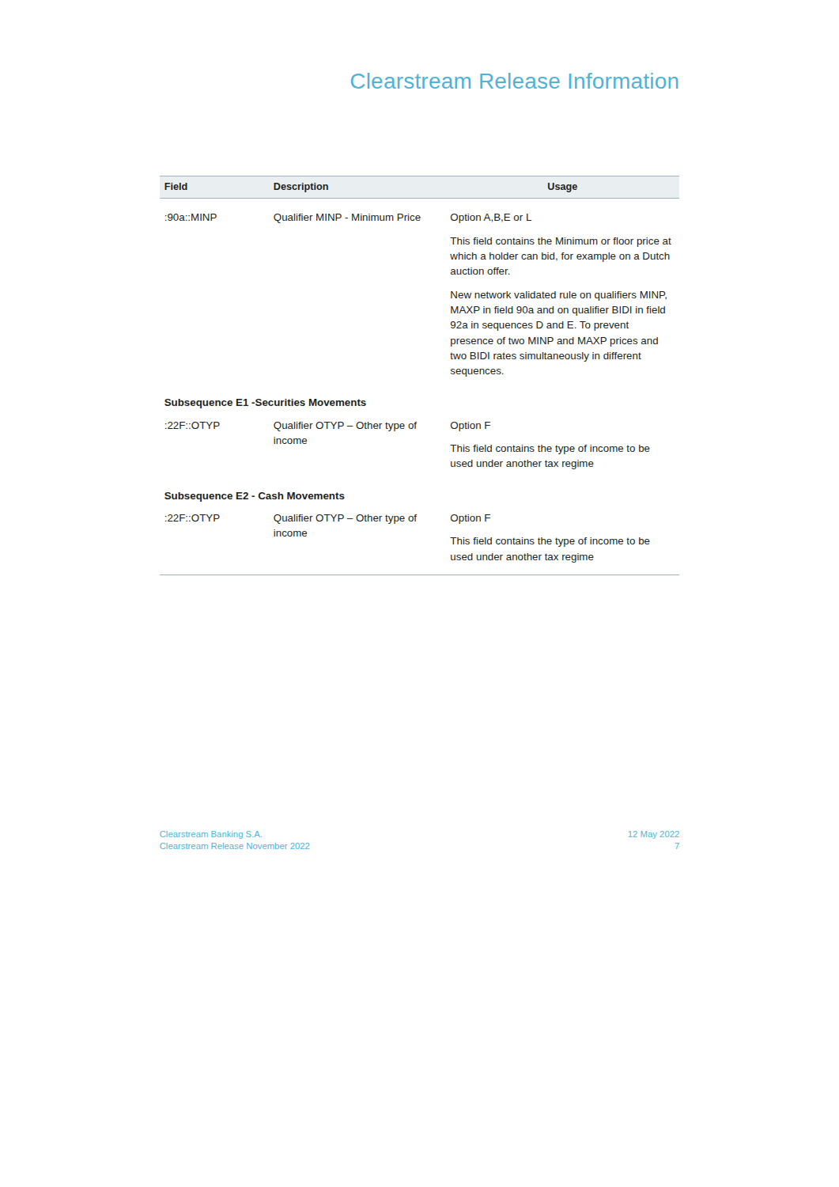Clearstream Release Information
| Field | Description | Usage |
| --- | --- | --- |
| :90a::MINP | Qualifier MINP - Minimum Price | Option A,B,E or L This field contains the Minimum or floor price at which a holder can bid, for example on a Dutch auction offer. New network validated rule on qualifiers MINP, MAXP in field 90a and on qualifier BIDI in field 92a in sequences D and E. To prevent presence of two MINP and MAXP prices and two BIDI rates simultaneously in different sequences. |
| Subsequence E1 -Securities Movements |
| :22F::OTYP | Qualifier OTYP – Other type of income | Option F This field contains the type of income to be used under another tax regime |
| Subsequence E2 - Cash Movements |
| :22F::OTYP | Qualifier OTYP – Other type of income | Option F This field contains the type of income to be used under another tax regime |
Clearstream Banking S.A.
Clearstream Release November 2022
12 May 2022
7